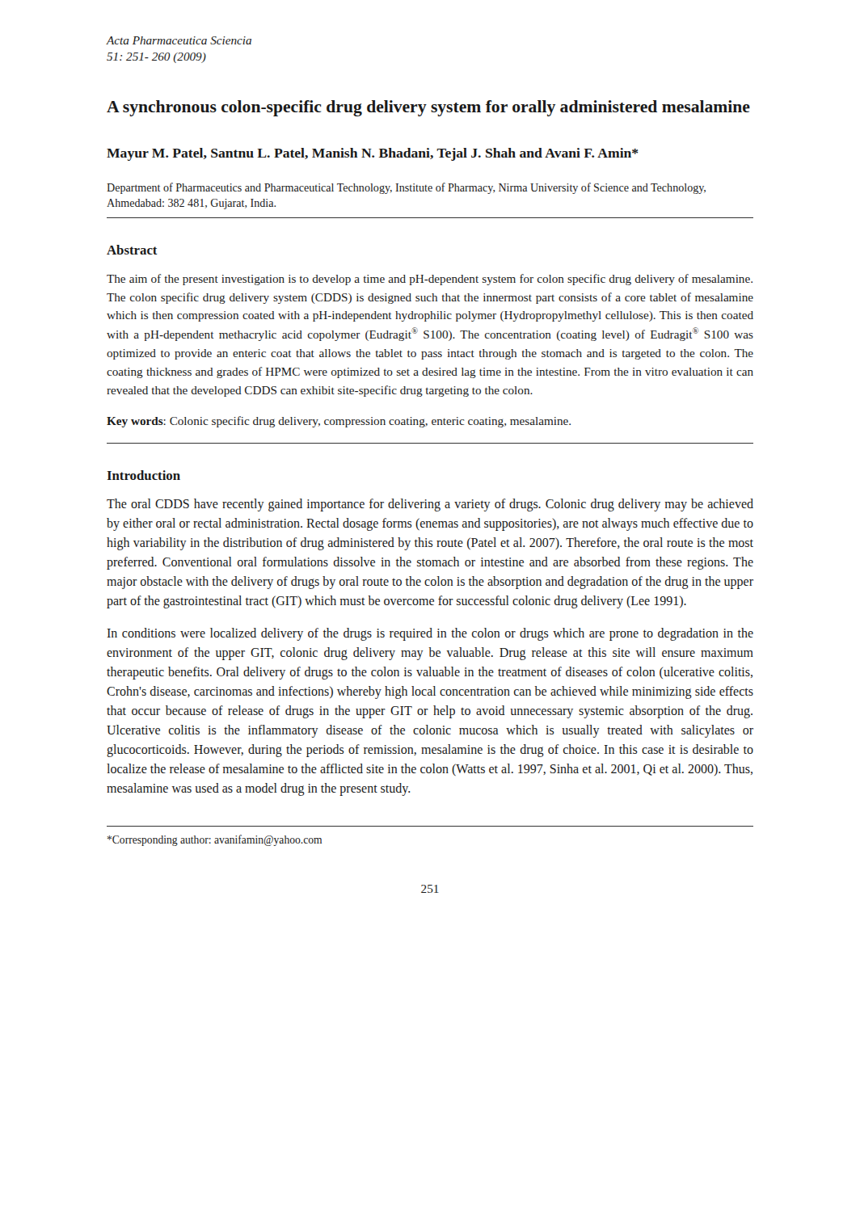Acta Pharmaceutica Sciencia
51: 251- 260 (2009)
A synchronous colon-specific drug delivery system for orally administered mesalamine
Mayur M. Patel, Santnu L. Patel, Manish N. Bhadani, Tejal J. Shah and Avani F. Amin*
Department of Pharmaceutics and Pharmaceutical Technology, Institute of Pharmacy, Nirma University of Science and Technology, Ahmedabad: 382 481, Gujarat, India.
Abstract
The aim of the present investigation is to develop a time and pH-dependent system for colon specific drug delivery of mesalamine. The colon specific drug delivery system (CDDS) is designed such that the innermost part consists of a core tablet of mesalamine which is then compression coated with a pH-independent hydrophilic polymer (Hydropropylmethyl cellulose). This is then coated with a pH-dependent methacrylic acid copolymer (Eudragit® S100). The concentration (coating level) of Eudragit® S100 was optimized to provide an enteric coat that allows the tablet to pass intact through the stomach and is targeted to the colon. The coating thickness and grades of HPMC were optimized to set a desired lag time in the intestine. From the in vitro evaluation it can revealed that the developed CDDS can exhibit site-specific drug targeting to the colon.
Key words: Colonic specific drug delivery, compression coating, enteric coating, mesalamine.
Introduction
The oral CDDS have recently gained importance for delivering a variety of drugs. Colonic drug delivery may be achieved by either oral or rectal administration. Rectal dosage forms (enemas and suppositories), are not always much effective due to high variability in the distribution of drug administered by this route (Patel et al. 2007). Therefore, the oral route is the most preferred. Conventional oral formulations dissolve in the stomach or intestine and are absorbed from these regions. The major obstacle with the delivery of drugs by oral route to the colon is the absorption and degradation of the drug in the upper part of the gastrointestinal tract (GIT) which must be overcome for successful colonic drug delivery (Lee 1991).
In conditions were localized delivery of the drugs is required in the colon or drugs which are prone to degradation in the environment of the upper GIT, colonic drug delivery may be valuable. Drug release at this site will ensure maximum therapeutic benefits. Oral delivery of drugs to the colon is valuable in the treatment of diseases of colon (ulcerative colitis, Crohn's disease, carcinomas and infections) whereby high local concentration can be achieved while minimizing side effects that occur because of release of drugs in the upper GIT or help to avoid unnecessary systemic absorption of the drug. Ulcerative colitis is the inflammatory disease of the colonic mucosa which is usually treated with salicylates or glucocorticoids. However, during the periods of remission, mesalamine is the drug of choice. In this case it is desirable to localize the release of mesalamine to the afflicted site in the colon (Watts et al. 1997, Sinha et al. 2001, Qi et al. 2000). Thus, mesalamine was used as a model drug in the present study.
*Corresponding author: avanifamin@yahoo.com
251